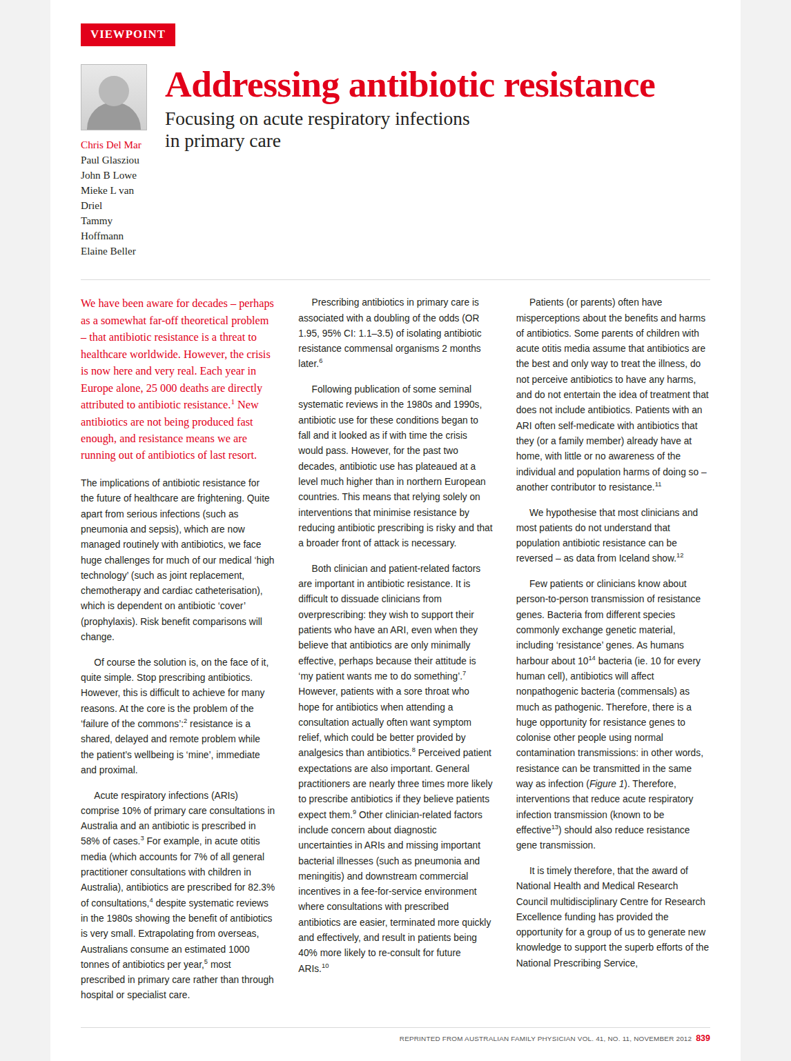Viewpoint
Chris Del Mar
Paul Glasziou
John B Lowe
Mieke L van Driel
Tammy Hoffmann
Elaine Beller
Addressing antibiotic resistance
Focusing on acute respiratory infections
in primary care
We have been aware for decades – perhaps as a somewhat far-off theoretical problem – that antibiotic resistance is a threat to healthcare worldwide. However, the crisis is now here and very real. Each year in Europe alone, 25 000 deaths are directly attributed to antibiotic resistance.1 New antibiotics are not being produced fast enough, and resistance means we are running out of antibiotics of last resort.
The implications of antibiotic resistance for the future of healthcare are frightening. Quite apart from serious infections (such as pneumonia and sepsis), which are now managed routinely with antibiotics, we face huge challenges for much of our medical ‘high technology’ (such as joint replacement, chemotherapy and cardiac catheterisation), which is dependent on antibiotic ‘cover’ (prophylaxis). Risk benefit comparisons will change.
Of course the solution is, on the face of it, quite simple. Stop prescribing antibiotics. However, this is difficult to achieve for many reasons. At the core is the problem of the ‘failure of the commons’:2 resistance is a shared, delayed and remote problem while the patient’s wellbeing is ‘mine’, immediate and proximal.
Acute respiratory infections (ARIs) comprise 10% of primary care consultations in Australia and an antibiotic is prescribed in 58% of cases.3 For example, in acute otitis media (which accounts for 7% of all general practitioner consultations with children in Australia), antibiotics are prescribed for 82.3% of consultations,4 despite systematic reviews in the 1980s showing the benefit of antibiotics is very small. Extrapolating from overseas, Australians consume an estimated 1000 tonnes of antibiotics per year,5 most prescribed in primary care rather than through hospital or specialist care.
Prescribing antibiotics in primary care is associated with a doubling of the odds (OR 1.95, 95% CI: 1.1–3.5) of isolating antibiotic resistance commensal organisms 2 months later.6
Following publication of some seminal systematic reviews in the 1980s and 1990s, antibiotic use for these conditions began to fall and it looked as if with time the crisis would pass. However, for the past two decades, antibiotic use has plateaued at a level much higher than in northern European countries. This means that relying solely on interventions that minimise resistance by reducing antibiotic prescribing is risky and that a broader front of attack is necessary.
Both clinician and patient-related factors are important in antibiotic resistance. It is difficult to dissuade clinicians from overprescribing: they wish to support their patients who have an ARI, even when they believe that antibiotics are only minimally effective, perhaps because their attitude is ‘my patient wants me to do something’.7 However, patients with a sore throat who hope for antibiotics when attending a consultation actually often want symptom relief, which could be better provided by analgesics than antibiotics.8 Perceived patient expectations are also important. General practitioners are nearly three times more likely to prescribe antibiotics if they believe patients expect them.9 Other clinician-related factors include concern about diagnostic uncertainties in ARIs and missing important bacterial illnesses (such as pneumonia and meningitis) and downstream commercial incentives in a fee-for-service environment where consultations with prescribed antibiotics are easier, terminated more quickly and effectively, and result in patients being 40% more likely to re-consult for future ARIs.10
Patients (or parents) often have misperceptions about the benefits and harms of antibiotics. Some parents of children with acute otitis media assume that antibiotics are the best and only way to treat the illness, do not perceive antibiotics to have any harms, and do not entertain the idea of treatment that does not include antibiotics. Patients with an ARI often self-medicate with antibiotics that they (or a family member) already have at home, with little or no awareness of the individual and population harms of doing so – another contributor to resistance.11
We hypothesise that most clinicians and most patients do not understand that population antibiotic resistance can be reversed – as data from Iceland show.12
Few patients or clinicians know about person-to-person transmission of resistance genes. Bacteria from different species commonly exchange genetic material, including ‘resistance’ genes. As humans harbour about 1014 bacteria (ie. 10 for every human cell), antibiotics will affect nonpathogenic bacteria (commensals) as much as pathogenic. Therefore, there is a huge opportunity for resistance genes to colonise other people using normal contamination transmissions: in other words, resistance can be transmitted in the same way as infection (Figure 1). Therefore, interventions that reduce acute respiratory infection transmission (known to be effective13) should also reduce resistance gene transmission.
It is timely therefore, that the award of National Health and Medical Research Council multidisciplinary Centre for Research Excellence funding has provided the opportunity for a group of us to generate new knowledge to support the superb efforts of the National Prescribing Service,
Reprinted from Australian Family Physician Vol. 41, No. 11, November 2012 839